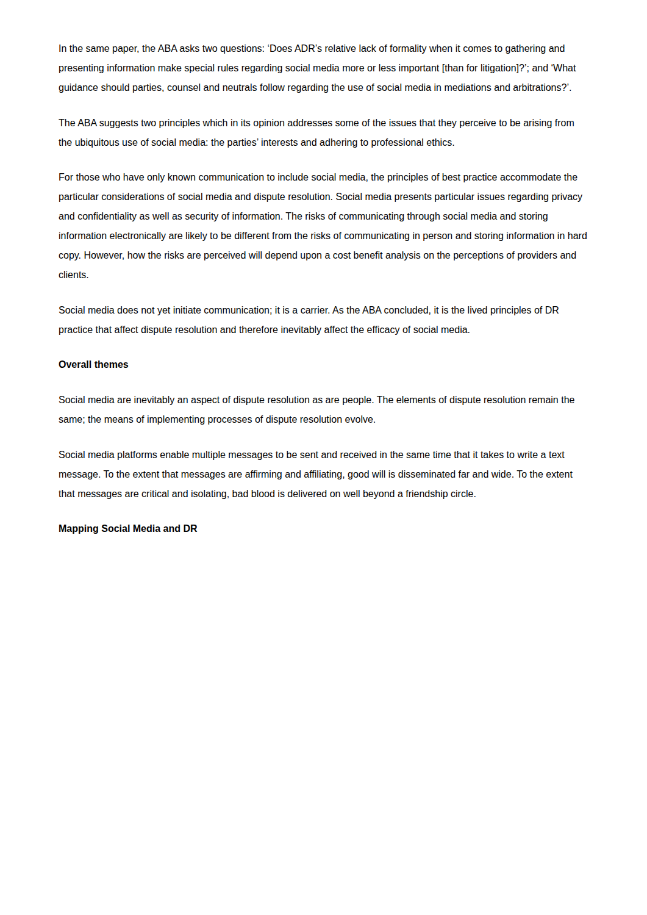In the same paper, the ABA asks two questions: ‘Does ADR’s relative lack of formality when it comes to gathering and presenting information make special rules regarding social media more or less important [than for litigation]?’; and ‘What guidance should parties, counsel and neutrals follow regarding the use of social media in mediations and arbitrations?’.
The ABA suggests two principles which in its opinion addresses some of the issues that they perceive to be arising from the ubiquitous use of social media: the parties’ interests and adhering to professional ethics.
For those who have only known communication to include social media, the principles of best practice accommodate the particular considerations of social media and dispute resolution. Social media presents particular issues regarding privacy and confidentiality as well as security of information. The risks of communicating through social media and storing information electronically are likely to be different from the risks of communicating in person and storing information in hard copy. However, how the risks are perceived will depend upon a cost benefit analysis on the perceptions of providers and clients.
Social media does not yet initiate communication; it is a carrier. As the ABA concluded, it is the lived principles of DR practice that affect dispute resolution and therefore inevitably affect the efficacy of social media.
Overall themes
Social media are inevitably an aspect of dispute resolution as are people. The elements of dispute resolution remain the same; the means of implementing processes of dispute resolution evolve.
Social media platforms enable multiple messages to be sent and received in the same time that it takes to write a text message. To the extent that messages are affirming and affiliating, good will is disseminated far and wide. To the extent that messages are critical and isolating, bad blood is delivered on well beyond a friendship circle.
Mapping Social Media and DR